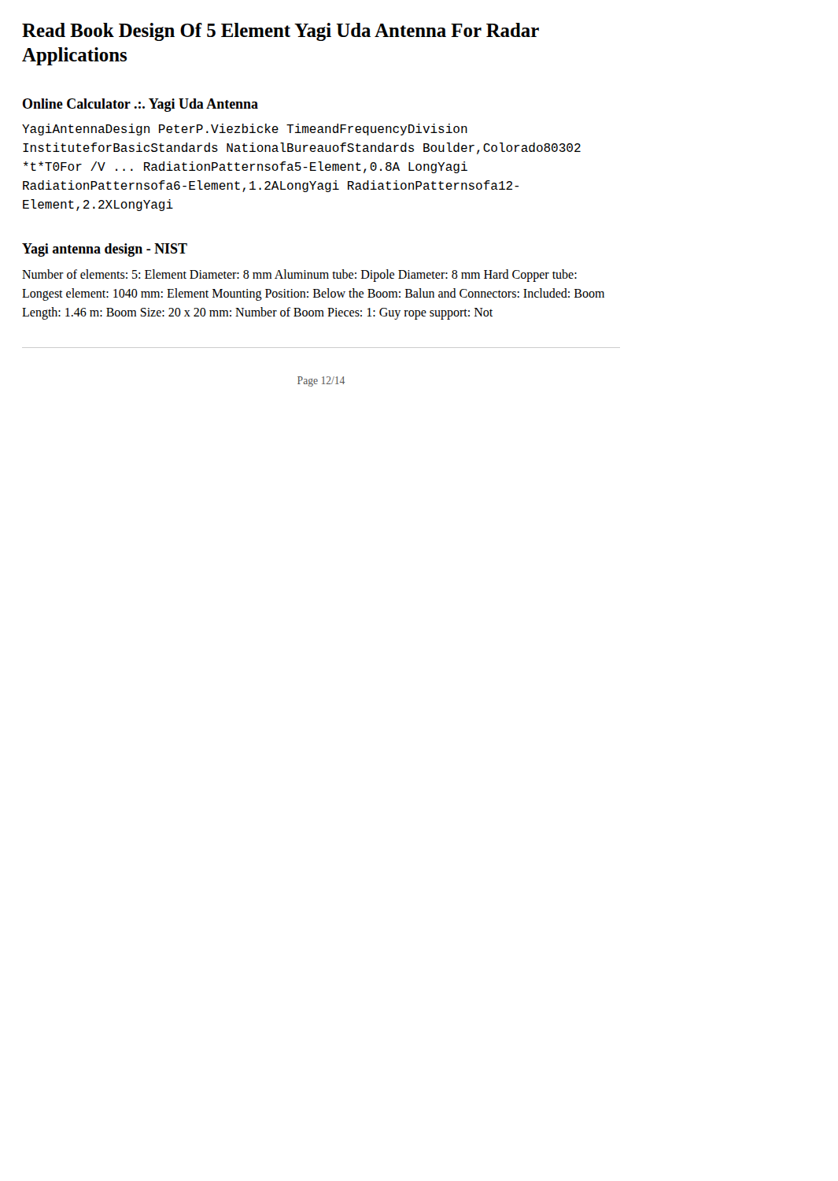Read Book Design Of 5 Element Yagi Uda Antenna For Radar Applications
Online Calculator .:. Yagi Uda Antenna
YagiAntennaDesign PeterP.Viezbicke TimeandFrequencyDivision InstituteforBasicStandards NationalBureauofStandards Boulder,Colorado80302 *t*T0For /V ... RadiationPatternsofa5-Element,0.8A LongYagi RadiationPatternsofa6-Element,1.2ALongYagi RadiationPatternsofa12-Element,2.2XLongYagi
Yagi antenna design - NIST
Number of elements: 5: Element Diameter: 8 mm Aluminum tube: Dipole Diameter: 8 mm Hard Copper tube: Longest element: 1040 mm: Element Mounting Position: Below the Boom: Balun and Connectors: Included: Boom Length: 1.46 m: Boom Size: 20 x 20 mm: Number of Boom Pieces: 1: Guy rope support: Not
Page 12/14